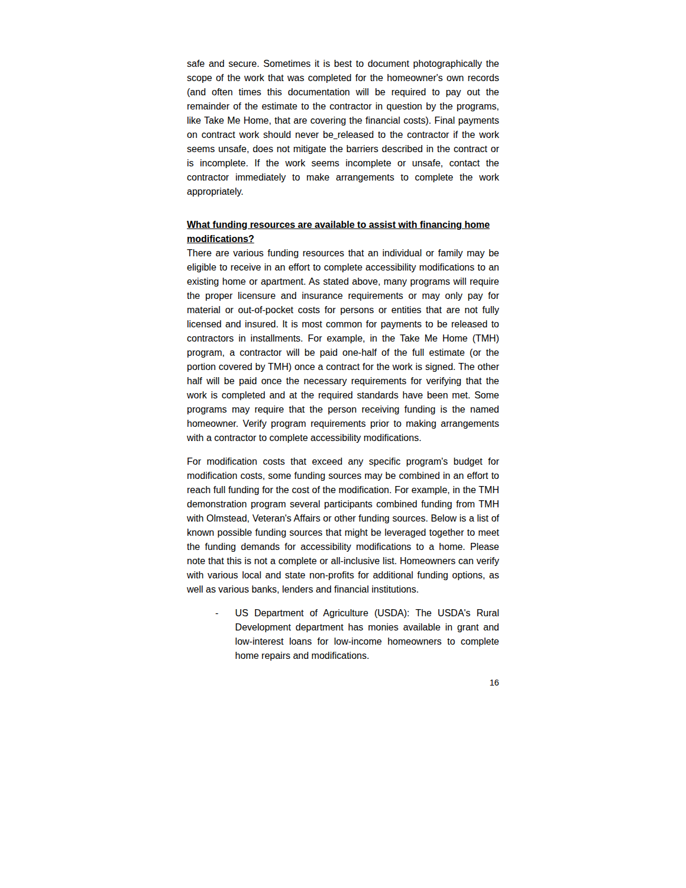safe and secure. Sometimes it is best to document photographically the scope of the work that was completed for the homeowner's own records (and often times this documentation will be required to pay out the remainder of the estimate to the contractor in question by the programs, like Take Me Home, that are covering the financial costs). Final payments on contract work should never be released to the contractor if the work seems unsafe, does not mitigate the barriers described in the contract or is incomplete. If the work seems incomplete or unsafe, contact the contractor immediately to make arrangements to complete the work appropriately.
What funding resources are available to assist with financing home modifications?
There are various funding resources that an individual or family may be eligible to receive in an effort to complete accessibility modifications to an existing home or apartment. As stated above, many programs will require the proper licensure and insurance requirements or may only pay for material or out-of-pocket costs for persons or entities that are not fully licensed and insured. It is most common for payments to be released to contractors in installments. For example, in the Take Me Home (TMH) program, a contractor will be paid one-half of the full estimate (or the portion covered by TMH) once a contract for the work is signed. The other half will be paid once the necessary requirements for verifying that the work is completed and at the required standards have been met. Some programs may require that the person receiving funding is the named homeowner. Verify program requirements prior to making arrangements with a contractor to complete accessibility modifications.
For modification costs that exceed any specific program's budget for modification costs, some funding sources may be combined in an effort to reach full funding for the cost of the modification. For example, in the TMH demonstration program several participants combined funding from TMH with Olmstead, Veteran's Affairs or other funding sources. Below is a list of known possible funding sources that might be leveraged together to meet the funding demands for accessibility modifications to a home. Please note that this is not a complete or all-inclusive list. Homeowners can verify with various local and state non-profits for additional funding options, as well as various banks, lenders and financial institutions.
US Department of Agriculture (USDA): The USDA's Rural Development department has monies available in grant and low-interest loans for low-income homeowners to complete home repairs and modifications.
16